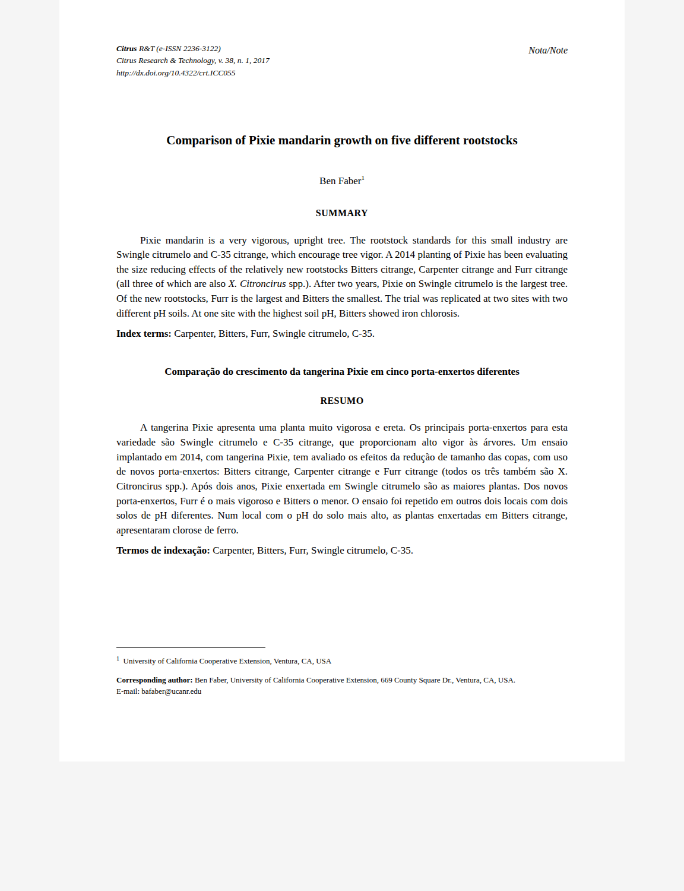Citrus R&T (e-ISSN 2236-3122)
Citrus Research & Technology, v. 38, n. 1, 2017
http://dx.doi.org/10.4322/crt.ICC055
Nota/Note
Comparison of Pixie mandarin growth on five different rootstocks
Ben Faber1
SUMMARY
Pixie mandarin is a very vigorous, upright tree. The rootstock standards for this small industry are Swingle citrumelo and C-35 citrange, which encourage tree vigor. A 2014 planting of Pixie has been evaluating the size reducing effects of the relatively new rootstocks Bitters citrange, Carpenter citrange and Furr citrange (all three of which are also X. Citroncirus spp.). After two years, Pixie on Swingle citrumelo is the largest tree. Of the new rootstocks, Furr is the largest and Bitters the smallest. The trial was replicated at two sites with two different pH soils. At one site with the highest soil pH, Bitters showed iron chlorosis.
Index terms: Carpenter, Bitters, Furr, Swingle citrumelo, C-35.
Comparação do crescimento da tangerina Pixie em cinco porta-enxertos diferentes
RESUMO
A tangerina Pixie apresenta uma planta muito vigorosa e ereta. Os principais porta-enxertos para esta variedade são Swingle citrumelo e C-35 citrange, que proporcionam alto vigor às árvores. Um ensaio implantado em 2014, com tangerina Pixie, tem avaliado os efeitos da redução de tamanho das copas, com uso de novos porta-enxertos: Bitters citrange, Carpenter citrange e Furr citrange (todos os três também são X. Citroncirus spp.). Após dois anos, Pixie enxertada em Swingle citrumelo são as maiores plantas. Dos novos porta-enxertos, Furr é o mais vigoroso e Bitters o menor. O ensaio foi repetido em outros dois locais com dois solos de pH diferentes. Num local com o pH do solo mais alto, as plantas enxertadas em Bitters citrange, apresentaram clorose de ferro.
Termos de indexação: Carpenter, Bitters, Furr, Swingle citrumelo, C-35.
1 University of California Cooperative Extension, Ventura, CA, USA
Corresponding author: Ben Faber, University of California Cooperative Extension, 669 County Square Dr., Ventura, CA, USA.
E-mail: bafaber@ucanr.edu